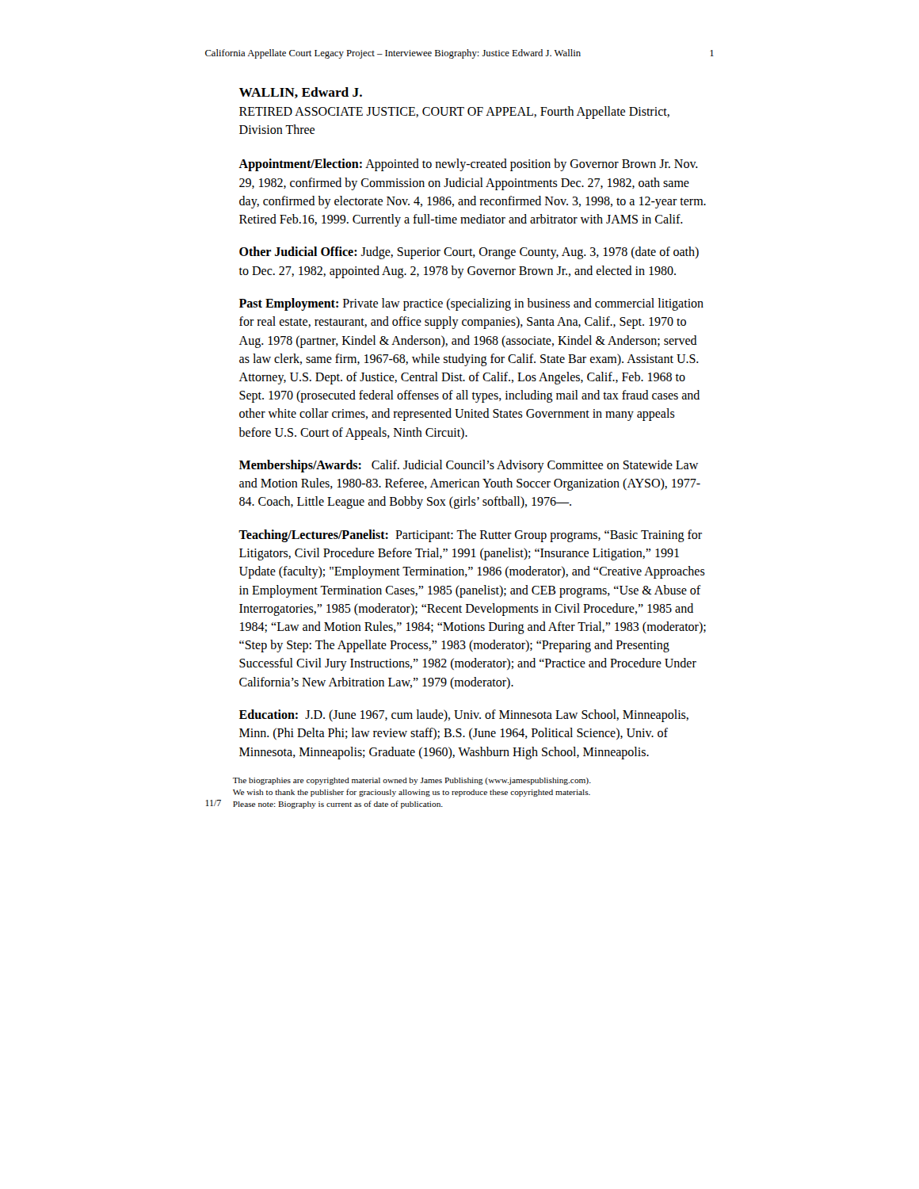California Appellate Court Legacy Project – Interviewee Biography: Justice Edward J. Wallin
1
WALLIN, Edward J.
Retired Associate Justice, Court of Appeal, Fourth Appellate District, Division Three
Appointment/Election: Appointed to newly-created position by Governor Brown Jr. Nov. 29, 1982, confirmed by Commission on Judicial Appointments Dec. 27, 1982, oath same day, confirmed by electorate Nov. 4, 1986, and reconfirmed Nov. 3, 1998, to a 12-year term. Retired Feb.16, 1999. Currently a full-time mediator and arbitrator with JAMS in Calif.
Other Judicial Office: Judge, Superior Court, Orange County, Aug. 3, 1978 (date of oath) to Dec. 27, 1982, appointed Aug. 2, 1978 by Governor Brown Jr., and elected in 1980.
Past Employment: Private law practice (specializing in business and commercial litigation for real estate, restaurant, and office supply companies), Santa Ana, Calif., Sept. 1970 to Aug. 1978 (partner, Kindel & Anderson), and 1968 (associate, Kindel & Anderson; served as law clerk, same firm, 1967-68, while studying for Calif. State Bar exam). Assistant U.S. Attorney, U.S. Dept. of Justice, Central Dist. of Calif., Los Angeles, Calif., Feb. 1968 to Sept. 1970 (prosecuted federal offenses of all types, including mail and tax fraud cases and other white collar crimes, and represented United States Government in many appeals before U.S. Court of Appeals, Ninth Circuit).
Memberships/Awards: Calif. Judicial Council’s Advisory Committee on Statewide Law and Motion Rules, 1980-83. Referee, American Youth Soccer Organization (AYSO), 1977-84. Coach, Little League and Bobby Sox (girls’ softball), 1976—.
Teaching/Lectures/Panelist: Participant: The Rutter Group programs, “Basic Training for Litigators, Civil Procedure Before Trial,” 1991 (panelist); “Insurance Litigation,” 1991 Update (faculty); "Employment Termination,” 1986 (moderator), and “Creative Approaches in Employment Termination Cases,” 1985 (panelist); and CEB programs, “Use & Abuse of Interrogatories,” 1985 (moderator); “Recent Developments in Civil Procedure,” 1985 and 1984; “Law and Motion Rules,” 1984; “Motions During and After Trial,” 1983 (moderator); “Step by Step: The Appellate Process,” 1983 (moderator); “Preparing and Presenting Successful Civil Jury Instructions,” 1982 (moderator); and “Practice and Procedure Under California’s New Arbitration Law,” 1979 (moderator).
Education: J.D. (June 1967, cum laude), Univ. of Minnesota Law School, Minneapolis, Minn. (Phi Delta Phi; law review staff); B.S. (June 1964, Political Science), Univ. of Minnesota, Minneapolis; Graduate (1960), Washburn High School, Minneapolis.
11/7
The biographies are copyrighted material owned by James Publishing (www.jamespublishing.com).
We wish to thank the publisher for graciously allowing us to reproduce these copyrighted materials.
Please note: Biography is current as of date of publication.